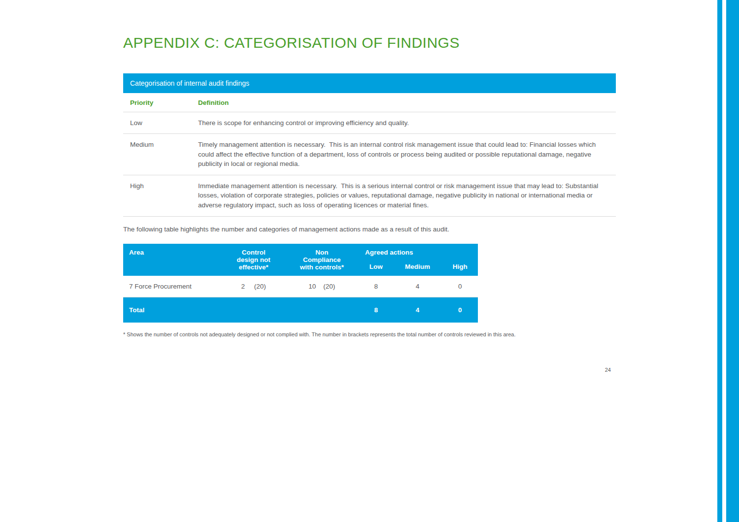APPENDIX C: CATEGORISATION OF FINDINGS
| Categorisation of internal audit findings |
| --- |
| Priority | Definition |
| Low | There is scope for enhancing control or improving efficiency and quality. |
| Medium | Timely management attention is necessary. This is an internal control risk management issue that could lead to: Financial losses which could affect the effective function of a department, loss of controls or process being audited or possible reputational damage, negative publicity in local or regional media. |
| High | Immediate management attention is necessary. This is a serious internal control or risk management issue that may lead to: Substantial losses, violation of corporate strategies, policies or values, reputational damage, negative publicity in national or international media or adverse regulatory impact, such as loss of operating licences or material fines. |
The following table highlights the number and categories of management actions made as a result of this audit.
| Area | Control design not effective* | Non Compliance with controls* | Agreed actions |
| --- | --- | --- | --- |
| Low | Medium | High |
| 7 Force Procurement | 2 (20) | 10 (20) | 8 | 4 | 0 |
| Total | | | 8 | 4 | 0 |
* Shows the number of controls not adequately designed or not complied with. The number in brackets represents the total number of controls reviewed in this area.
24